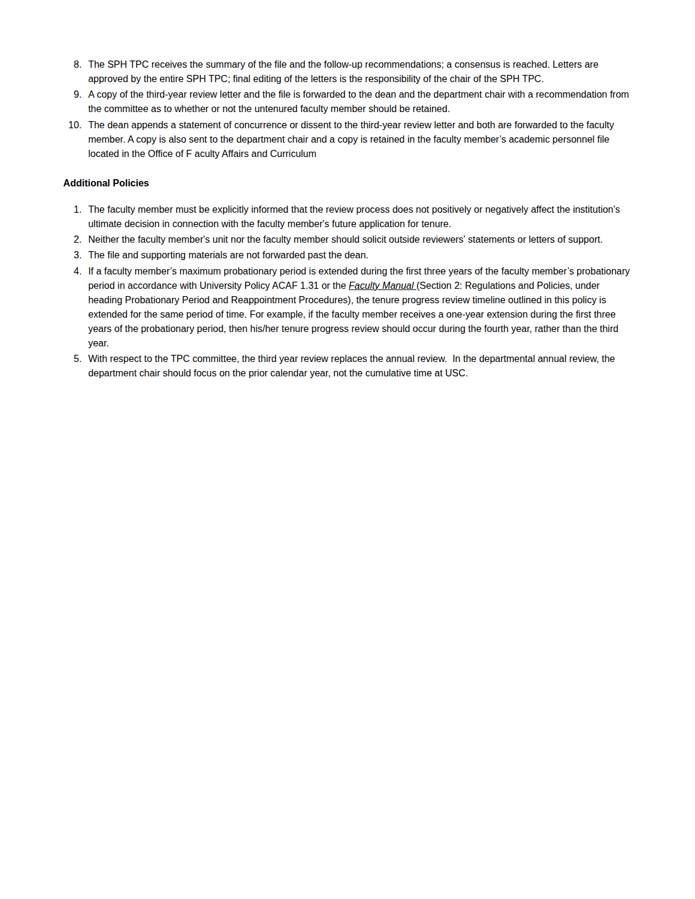The SPH TPC receives the summary of the file and the follow-up recommendations; a consensus is reached. Letters are approved by the entire SPH TPC; final editing of the letters is the responsibility of the chair of the SPH TPC.
A copy of the third-year review letter and the file is forwarded to the dean and the department chair with a recommendation from the committee as to whether or not the untenured faculty member should be retained.
The dean appends a statement of concurrence or dissent to the third-year review letter and both are forwarded to the faculty member. A copy is also sent to the department chair and a copy is retained in the faculty member’s academic personnel file located in the Office of F aculty Affairs and Curriculum
Additional Policies
The faculty member must be explicitly informed that the review process does not positively or negatively affect the institution's ultimate decision in connection with the faculty member's future application for tenure.
Neither the faculty member's unit nor the faculty member should solicit outside reviewers' statements or letters of support.
The file and supporting materials are not forwarded past the dean.
If a faculty member’s maximum probationary period is extended during the first three years of the faculty member’s probationary period in accordance with University Policy ACAF 1.31 or the Faculty Manual (Section 2: Regulations and Policies, under heading Probationary Period and Reappointment Procedures), the tenure progress review timeline outlined in this policy is extended for the same period of time. For example, if the faculty member receives a one-year extension during the first three years of the probationary period, then his/her tenure progress review should occur during the fourth year, rather than the third year.
With respect to the TPC committee, the third year review replaces the annual review. In the departmental annual review, the department chair should focus on the prior calendar year, not the cumulative time at USC.